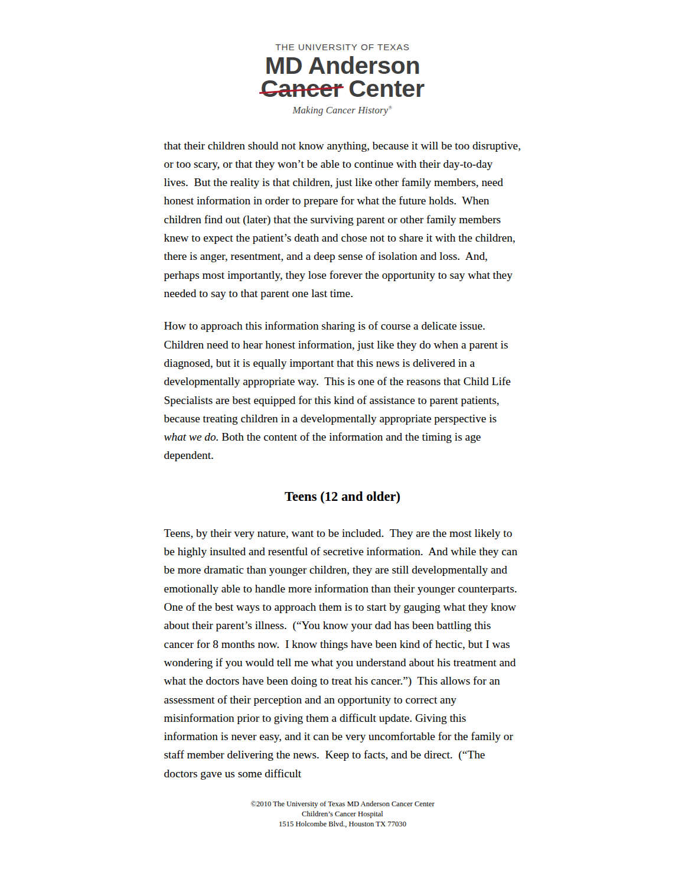THE UNIVERSITY OF TEXAS
MD Anderson
Cancer Center
Making Cancer History®
that their children should not know anything, because it will be too disruptive, or too scary, or that they won’t be able to continue with their day-to-day lives. But the reality is that children, just like other family members, need honest information in order to prepare for what the future holds. When children find out (later) that the surviving parent or other family members knew to expect the patient’s death and chose not to share it with the children, there is anger, resentment, and a deep sense of isolation and loss. And, perhaps most importantly, they lose forever the opportunity to say what they needed to say to that parent one last time.
How to approach this information sharing is of course a delicate issue. Children need to hear honest information, just like they do when a parent is diagnosed, but it is equally important that this news is delivered in a developmentally appropriate way. This is one of the reasons that Child Life Specialists are best equipped for this kind of assistance to parent patients, because treating children in a developmentally appropriate perspective is what we do. Both the content of the information and the timing is age dependent.
Teens (12 and older)
Teens, by their very nature, want to be included. They are the most likely to be highly insulted and resentful of secretive information. And while they can be more dramatic than younger children, they are still developmentally and emotionally able to handle more information than their younger counterparts. One of the best ways to approach them is to start by gauging what they know about their parent’s illness. (“You know your dad has been battling this cancer for 8 months now. I know things have been kind of hectic, but I was wondering if you would tell me what you understand about his treatment and what the doctors have been doing to treat his cancer.”) This allows for an assessment of their perception and an opportunity to correct any misinformation prior to giving them a difficult update. Giving this information is never easy, and it can be very uncomfortable for the family or staff member delivering the news. Keep to facts, and be direct. (“The doctors gave us some difficult
©2010 The University of Texas MD Anderson Cancer Center
Children’s Cancer Hospital
1515 Holcombe Blvd., Houston TX 77030